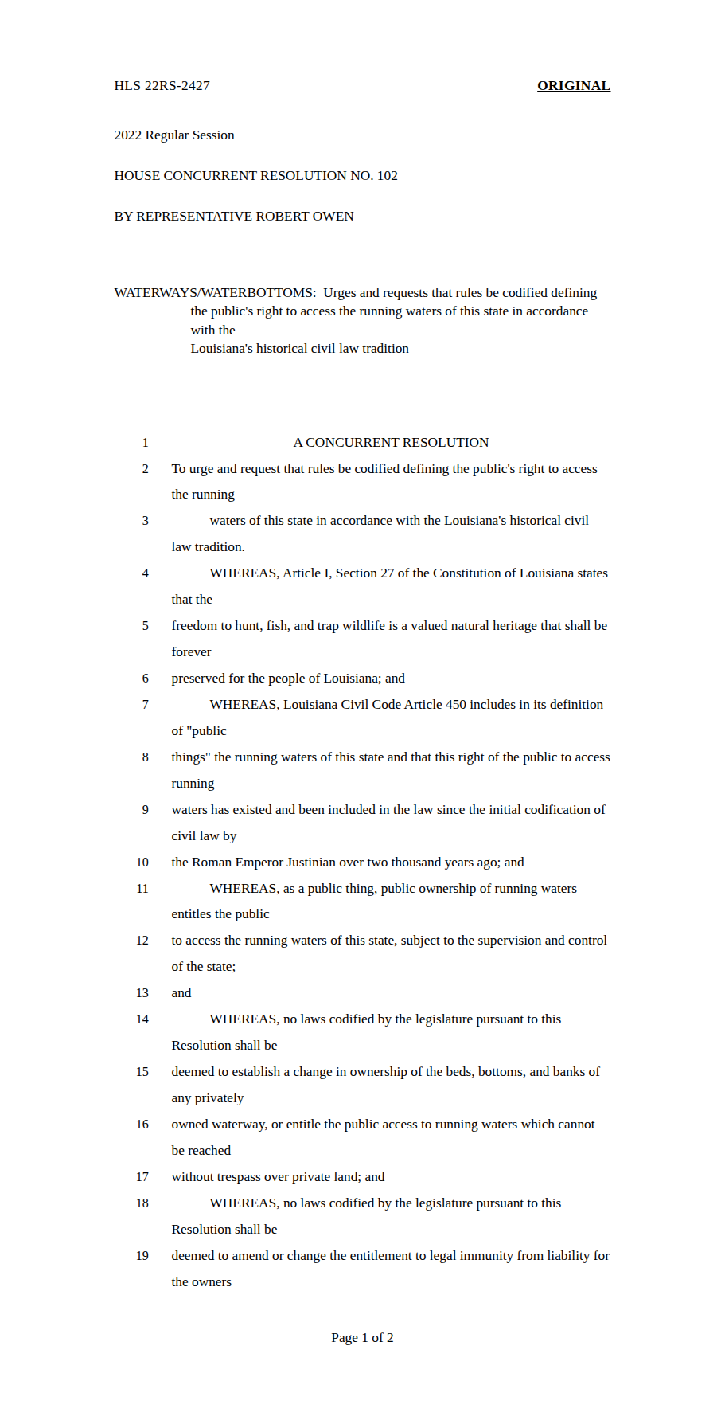HLS 22RS-2427
ORIGINAL
2022 Regular Session
HOUSE CONCURRENT RESOLUTION NO. 102
BY REPRESENTATIVE ROBERT OWEN
WATERWAYS/WATERBOTTOMS: Urges and requests that rules be codified defining the public's right to access the running waters of this state in accordance with the Louisiana's historical civil law tradition
A CONCURRENT RESOLUTION
To urge and request that rules be codified defining the public's right to access the running
waters of this state in accordance with the Louisiana's historical civil law tradition.
WHEREAS, Article I, Section 27 of the Constitution of Louisiana states that the
freedom to hunt, fish, and trap wildlife is a valued natural heritage that shall be forever
preserved for the people of Louisiana; and
WHEREAS, Louisiana Civil Code Article 450 includes in its definition of "public
things" the running waters of this state and that this right of the public to access running
waters has existed and been included in the law since the initial codification of civil law by
the Roman Emperor Justinian over two thousand years ago; and
WHEREAS, as a public thing, public ownership of running waters entitles the public
to access the running waters of this state, subject to the supervision and control of the state;
and
WHEREAS, no laws codified by the legislature pursuant to this Resolution shall be
deemed to establish a change in ownership of the beds, bottoms, and banks of any privately
owned waterway, or entitle the public access to running waters which cannot be reached
without trespass over private land; and
WHEREAS, no laws codified by the legislature pursuant to this Resolution shall be
deemed to amend or change the entitlement to legal immunity from liability for the owners
Page 1 of 2